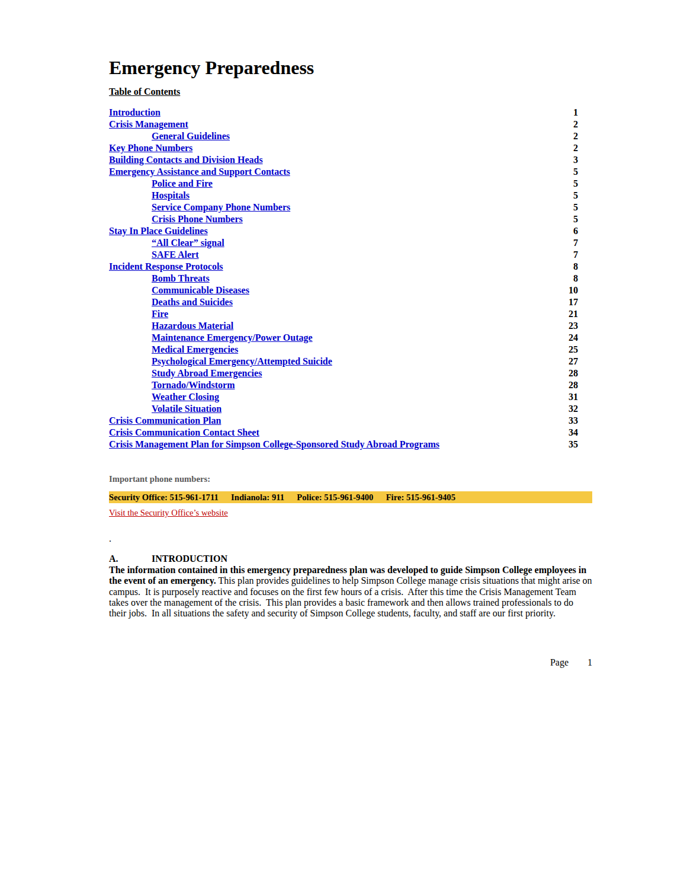Emergency Preparedness
Table of Contents
| Introduction | 1 |
| Crisis Management | 2 |
| General Guidelines | 2 |
| Key Phone Numbers | 2 |
| Building Contacts and Division Heads | 3 |
| Emergency Assistance and Support Contacts | 5 |
| Police and Fire | 5 |
| Hospitals | 5 |
| Service Company Phone Numbers | 5 |
| Crisis Phone Numbers | 5 |
| Stay In Place Guidelines | 6 |
| “All Clear” signal | 7 |
| SAFE Alert | 7 |
| Incident Response Protocols | 8 |
| Bomb Threats | 8 |
| Communicable Diseases | 10 |
| Deaths and Suicides | 17 |
| Fire | 21 |
| Hazardous Material | 23 |
| Maintenance Emergency/Power Outage | 24 |
| Medical Emergencies | 25 |
| Psychological Emergency/Attempted Suicide | 27 |
| Study Abroad Emergencies | 28 |
| Tornado/Windstorm | 28 |
| Weather Closing | 31 |
| Volatile Situation | 32 |
| Crisis Communication Plan | 33 |
| Crisis Communication Contact Sheet | 34 |
| Crisis Management Plan for Simpson College-Sponsored Study Abroad Programs | 35 |
Important phone numbers:
Security Office: 515-961-1711 Indianola: 911 Police: 515-961-9400 Fire: 515-961-9405
Visit the Security Office’s website.
A. INTRODUCTION
The information contained in this emergency preparedness plan was developed to guide Simpson College employees in the event of an emergency. This plan provides guidelines to help Simpson College manage crisis situations that might arise on campus. It is purposely reactive and focuses on the first few hours of a crisis. After this time the Crisis Management Team takes over the management of the crisis. This plan provides a basic framework and then allows trained professionals to do their jobs. In all situations the safety and security of Simpson College students, faculty, and staff are our first priority.
Page1